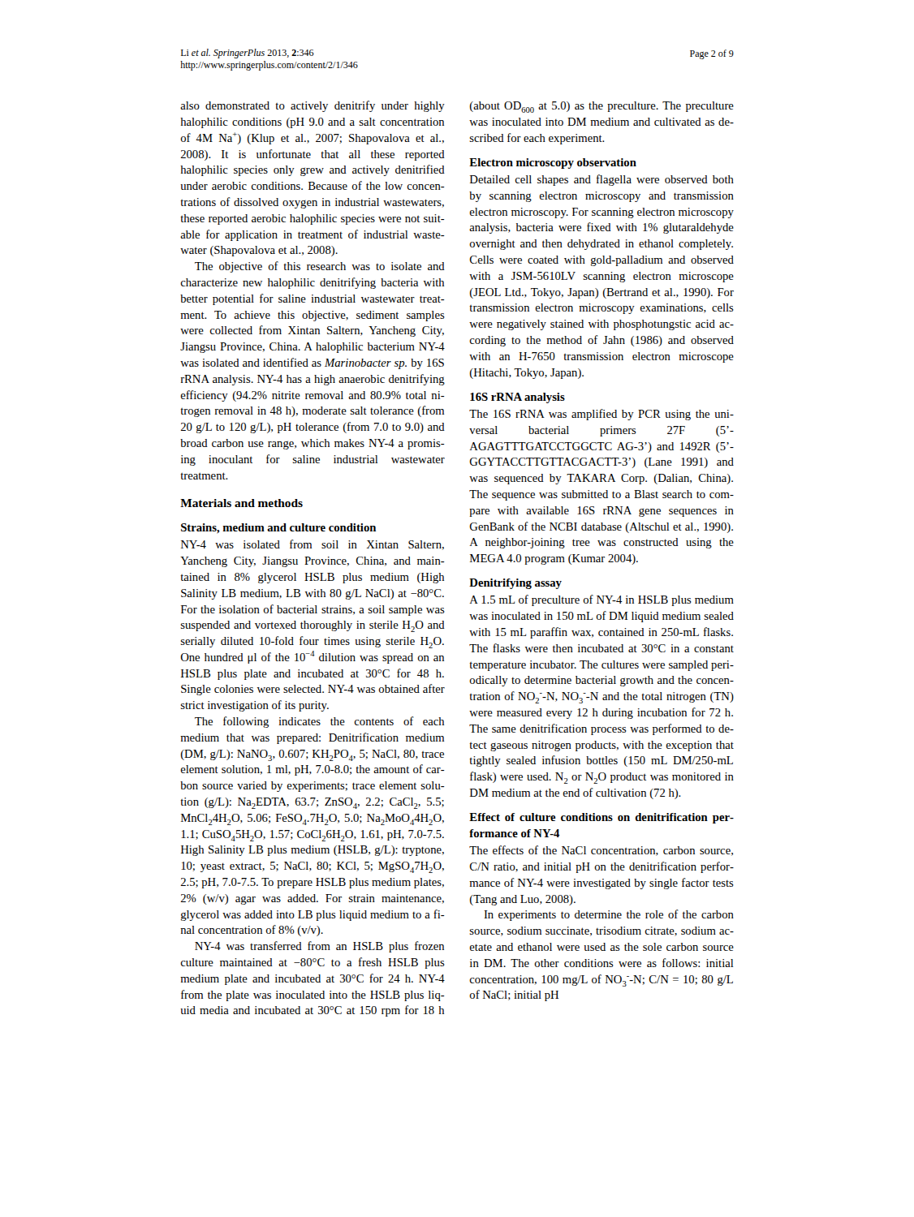Li et al. SpringerPlus 2013, 2:346
http://www.springerplus.com/content/2/1/346
Page 2 of 9
also demonstrated to actively denitrify under highly halophilic conditions (pH 9.0 and a salt concentration of 4M Na+) (Klup et al., 2007; Shapovalova et al., 2008). It is unfortunate that all these reported halophilic species only grew and actively denitrified under aerobic conditions. Because of the low concentrations of dissolved oxygen in industrial wastewaters, these reported aerobic halophilic species were not suitable for application in treatment of industrial wastewater (Shapovalova et al., 2008).
The objective of this research was to isolate and characterize new halophilic denitrifying bacteria with better potential for saline industrial wastewater treatment. To achieve this objective, sediment samples were collected from Xintan Saltern, Yancheng City, Jiangsu Province, China. A halophilic bacterium NY-4 was isolated and identified as Marinobacter sp. by 16S rRNA analysis. NY-4 has a high anaerobic denitrifying efficiency (94.2% nitrite removal and 80.9% total nitrogen removal in 48 h), moderate salt tolerance (from 20 g/L to 120 g/L), pH tolerance (from 7.0 to 9.0) and broad carbon use range, which makes NY-4 a promising inoculant for saline industrial wastewater treatment.
Materials and methods
Strains, medium and culture condition
NY-4 was isolated from soil in Xintan Saltern, Yancheng City, Jiangsu Province, China, and maintained in 8% glycerol HSLB plus medium (High Salinity LB medium, LB with 80 g/L NaCl) at −80°C. For the isolation of bacterial strains, a soil sample was suspended and vortexed thoroughly in sterile H2O and serially diluted 10-fold four times using sterile H2O. One hundred μl of the 10−4 dilution was spread on an HSLB plus plate and incubated at 30°C for 48 h. Single colonies were selected. NY-4 was obtained after strict investigation of its purity.
The following indicates the contents of each medium that was prepared: Denitrification medium (DM, g/L): NaNO3, 0.607; KH2PO4, 5; NaCl, 80, trace element solution, 1 ml, pH, 7.0-8.0; the amount of carbon source varied by experiments; trace element solution (g/L): Na2EDTA, 63.7; ZnSO4, 2.2; CaCl2, 5.5; MnCl24H2O, 5.06; FeSO4.7H2O, 5.0; Na2MoO44H2O, 1.1; CuSO45H2O, 1.57; CoCl26H2O, 1.61, pH, 7.0-7.5. High Salinity LB plus medium (HSLB, g/L): tryptone, 10; yeast extract, 5; NaCl, 80; KCl, 5; MgSO47H2O, 2.5; pH, 7.0-7.5. To prepare HSLB plus medium plates, 2% (w/v) agar was added. For strain maintenance, glycerol was added into LB plus liquid medium to a final concentration of 8% (v/v).
NY-4 was transferred from an HSLB plus frozen culture maintained at −80°C to a fresh HSLB plus medium plate and incubated at 30°C for 24 h. NY-4 from the plate was inoculated into the HSLB plus liquid media and incubated at 30°C at 150 rpm for 18 h (about OD600 at 5.0) as the preculture. The preculture was inoculated into DM medium and cultivated as described for each experiment.
Electron microscopy observation
Detailed cell shapes and flagella were observed both by scanning electron microscopy and transmission electron microscopy. For scanning electron microscopy analysis, bacteria were fixed with 1% glutaraldehyde overnight and then dehydrated in ethanol completely. Cells were coated with gold-palladium and observed with a JSM-5610LV scanning electron microscope (JEOL Ltd., Tokyo, Japan) (Bertrand et al., 1990). For transmission electron microscopy examinations, cells were negatively stained with phosphotungstic acid according to the method of Jahn (1986) and observed with an H-7650 transmission electron microscope (Hitachi, Tokyo, Japan).
16S rRNA analysis
The 16S rRNA was amplified by PCR using the universal bacterial primers 27F (5’-AGAGTTTGATCCTGGCTC AG-3’) and 1492R (5’-GGYTACCTTGTTACGACTT-3’) (Lane 1991) and was sequenced by TAKARA Corp. (Dalian, China). The sequence was submitted to a Blast search to compare with available 16S rRNA gene sequences in GenBank of the NCBI database (Altschul et al., 1990). A neighbor-joining tree was constructed using the MEGA 4.0 program (Kumar 2004).
Denitrifying assay
A 1.5 mL of preculture of NY-4 in HSLB plus medium was inoculated in 150 mL of DM liquid medium sealed with 15 mL paraffin wax, contained in 250-mL flasks. The flasks were then incubated at 30°C in a constant temperature incubator. The cultures were sampled periodically to determine bacterial growth and the concentration of NO2--N, NO3--N and the total nitrogen (TN) were measured every 12 h during incubation for 72 h. The same denitrification process was performed to detect gaseous nitrogen products, with the exception that tightly sealed infusion bottles (150 mL DM/250-mL flask) were used. N2 or N2O product was monitored in DM medium at the end of cultivation (72 h).
Effect of culture conditions on denitrification performance of NY-4
The effects of the NaCl concentration, carbon source, C/N ratio, and initial pH on the denitrification performance of NY-4 were investigated by single factor tests (Tang and Luo, 2008).
In experiments to determine the role of the carbon source, sodium succinate, trisodium citrate, sodium acetate and ethanol were used as the sole carbon source in DM. The other conditions were as follows: initial concentration, 100 mg/L of NO3--N; C/N = 10; 80 g/L of NaCl; initial pH